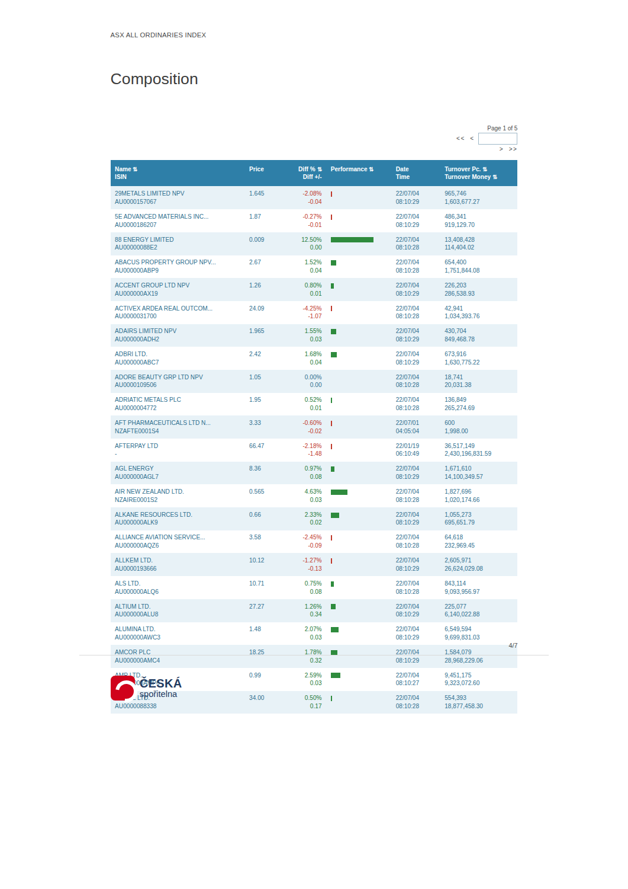ASX ALL ORDINARIES INDEX
Composition
Page 1 of 5
<< <
> >>
| Name ⇅ ISIN | Price | Diff % ⇅ Diff +/- | Performance ⇅ | Date Time | Turnover Pc. ⇅ Turnover Money ⇅ |
| --- | --- | --- | --- | --- | --- |
| 29METALS LIMITED NPV AU0000157067 | 1.645 | -2.08% -0.04 | | 22/07/04 08:10:29 | 965,746 1,603,677.27 |
| 5E ADVANCED MATERIALS INC... AU0000186207 | 1.87 | -0.27% -0.01 | | 22/07/04 08:10:29 | 486,341 919,129.70 |
| 88 ENERGY LIMITED AU00000088E2 | 0.009 | 12.50% 0.00 | | 22/07/04 08:10:28 | 13,408,428 114,404.02 |
| ABACUS PROPERTY GROUP NPV... AU000000ABP9 | 2.67 | 1.52% 0.04 | | 22/07/04 08:10:28 | 654,400 1,751,844.08 |
| ACCENT GROUP LTD NPV AU000000AX19 | 1.26 | 0.80% 0.01 | | 22/07/04 08:10:29 | 226,203 286,538.93 |
| ACTIVEX ARDEA REAL OUTCOM... AU0000031700 | 24.09 | -4.25% -1.07 | | 22/07/04 08:10:28 | 42,941 1,034,393.76 |
| ADAIRS LIMITED NPV AU000000ADH2 | 1.965 | 1.55% 0.03 | | 22/07/04 08:10:29 | 430,704 849,468.78 |
| ADBRI LTD. AU000000ABC7 | 2.42 | 1.68% 0.04 | | 22/07/04 08:10:29 | 673,916 1,630,775.22 |
| ADORE BEAUTY GRP LTD NPV AU0000109506 | 1.05 | 0.00% 0.00 | | 22/07/04 08:10:28 | 18,741 20,031.38 |
| ADRIATIC METALS PLC AU0000004772 | 1.95 | 0.52% 0.01 | | 22/07/04 08:10:28 | 136,849 265,274.69 |
| AFT PHARMACEUTICALS LTD N... NZAFTE0001S4 | 3.33 | -0.60% -0.02 | | 22/07/01 04:05:04 | 600 1,998.00 |
| AFTERPAY LTD - | 66.47 | -2.18% -1.48 | | 22/01/19 06:10:49 | 36,517,149 2,430,196,831.59 |
| AGL ENERGY AU000000AGL7 | 8.36 | 0.97% 0.08 | | 22/07/04 08:10:29 | 1,671,610 14,100,349.57 |
| AIR NEW ZEALAND LTD. NZAIRE0001S2 | 0.565 | 4.63% 0.03 | | 22/07/04 08:10:28 | 1,827,696 1,020,174.66 |
| ALKANE RESOURCES LTD. AU000000ALK9 | 0.66 | 2.33% 0.02 | | 22/07/04 08:10:29 | 1,055,273 695,651.79 |
| ALLIANCE AVIATION SERVICE... AU000000AQZ6 | 3.58 | -2.45% -0.09 | | 22/07/04 08:10:28 | 64,618 232,969.45 |
| ALLKEM LTD. AU0000193666 | 10.12 | -1.27% -0.13 | | 22/07/04 08:10:29 | 2,605,971 26,624,029.08 |
| ALS LTD. AU000000ALQ6 | 10.71 | 0.75% 0.08 | | 22/07/04 08:10:28 | 843,114 9,093,956.97 |
| ALTIUM LTD. AU000000ALU8 | 27.27 | 1.26% 0.34 | | 22/07/04 08:10:29 | 225,077 6,140,022.88 |
| ALUMINA LTD. AU000000AWC3 | 1.48 | 2.07% 0.03 | | 22/07/04 08:10:29 | 6,549,594 9,699,831.03 |
| AMCOR PLC AU000000AMC4 | 18.25 | 1.78% 0.32 | | 22/07/04 08:10:29 | 1,584,079 28,968,229.06 |
| AMP LTD. AU000000AMP6 | 0.99 | 2.59% 0.03 | | 22/07/04 08:10:27 | 9,451,175 9,323,072.60 |
| AMPOL LTD. AU0000088338 | 34.00 | 0.50% 0.17 | | 22/07/04 08:10:28 | 554,393 18,877,458.30 |
4/7
ČESKÁ
spořitelna